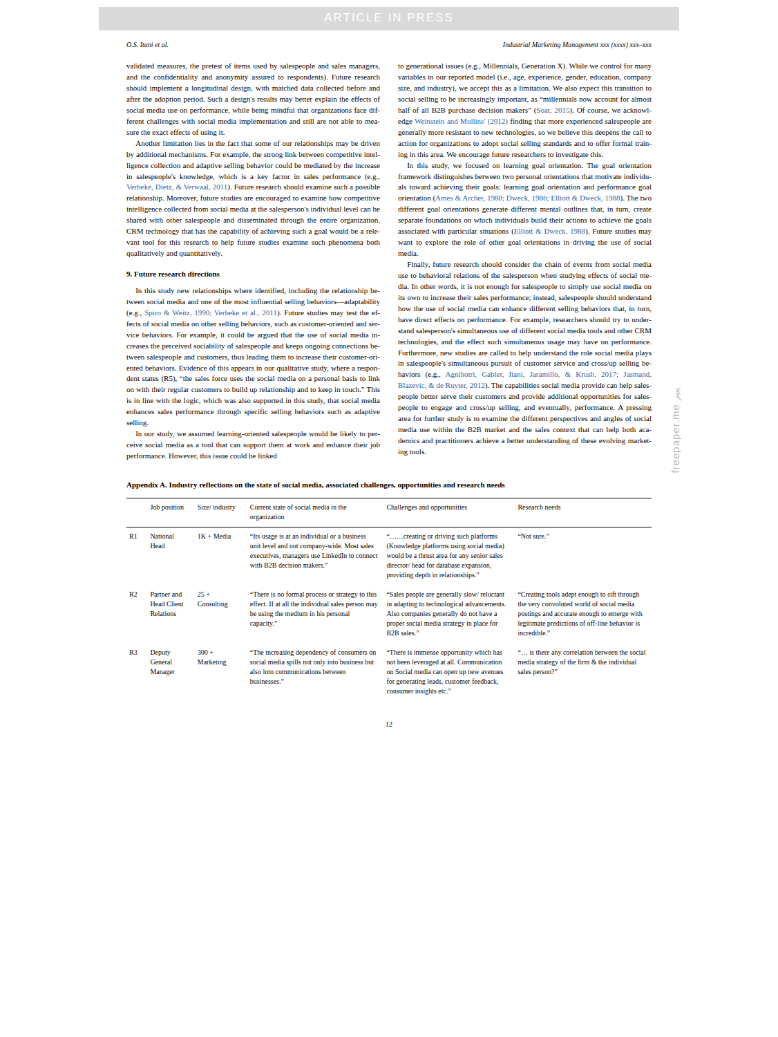ARTICLE IN PRESS
O.S. Itani et al.
Industrial Marketing Management xxx (xxxx) xxx–xxx
validated measures, the pretest of items used by salespeople and sales managers, and the confidentiality and anonymity assured to respondents). Future research should implement a longitudinal design, with matched data collected before and after the adoption period. Such a design's results may better explain the effects of social media use on performance, while being mindful that organizations face different challenges with social media implementation and still are not able to measure the exact effects of using it.
Another limitation lies in the fact that some of our relationships may be driven by additional mechanisms. For example, the strong link between competitive intelligence collection and adaptive selling behavior could be mediated by the increase in salespeople's knowledge, which is a key factor in sales performance (e.g., Verbeke, Dietz, & Verwaal, 2011). Future research should examine such a possible relationship. Moreover, future studies are encouraged to examine how competitive intelligence collected from social media at the salesperson's individual level can be shared with other salespeople and disseminated through the entire organization. CRM technology that has the capability of achieving such a goal would be a relevant tool for this research to help future studies examine such phenomena both qualitatively and quantitatively.
9. Future research directions
In this study new relationships where identified, including the relationship between social media and one of the most influential selling behaviors—adaptability (e.g., Spiro & Weitz, 1990; Verbeke et al., 2011). Future studies may test the effects of social media on other selling behaviors, such as customer-oriented and service behaviors. For example, it could be argued that the use of social media increases the perceived sociability of salespeople and keeps ongoing connections between salespeople and customers, thus leading them to increase their customer-oriented behaviors. Evidence of this appears in our qualitative study, where a respondent states (R5), “the sales force uses the social media on a personal basis to link on with their regular customers to build up relationship and to keep in touch.” This is in line with the logic, which was also supported in this study, that social media enhances sales performance through specific selling behaviors such as adaptive selling.
In our study, we assumed learning-oriented salespeople would be likely to perceive social media as a tool that can support them at work and enhance their job performance. However, this issue could be linked
to generational issues (e.g., Millennials, Generation X). While we control for many variables in our reported model (i.e., age, experience, gender, education, company size, and industry), we accept this as a limitation. We also expect this transition to social selling to be increasingly important, as “millennials now account for almost half of all B2B purchase decision makers” (Soat, 2015). Of course, we acknowledge Weinstein and Mullins' (2012) finding that more experienced salespeople are generally more resistant to new technologies, so we believe this deepens the call to action for organizations to adopt social selling standards and to offer formal training in this area. We encourage future researchers to investigate this.
In this study, we focused on learning goal orientation. The goal orientation framework distinguishes between two personal orientations that motivate individuals toward achieving their goals: learning goal orientation and performance goal orientation (Ames & Archer, 1988; Dweck, 1986; Elliott & Dweck, 1988). The two different goal orientations generate different mental outlines that, in turn, create separate foundations on which individuals build their actions to achieve the goals associated with particular situations (Elliott & Dweck, 1988). Future studies may want to explore the role of other goal orientations in driving the use of social media.
Finally, future research should consider the chain of events from social media use to behavioral relations of the salesperson when studying effects of social media. In other words, it is not enough for salespeople to simply use social media on its own to increase their sales performance; instead, salespeople should understand how the use of social media can enhance different selling behaviors that, in turn, have direct effects on performance. For example, researchers should try to understand salesperson's simultaneous use of different social media tools and other CRM technologies, and the effect such simultaneous usage may have on performance. Furthermore, new studies are called to help understand the role social media plays in salespeople's simultaneous pursuit of customer service and cross/up selling behaviors (e.g., Agnihotri, Gabler, Itani, Jaramillo, & Krush, 2017; Jasmand, Blazevic, & de Ruyter, 2012). The capabilities social media provide can help salespeople better serve their customers and provide additional opportunities for salespeople to engage and cross/up selling, and eventually, performance. A pressing area for further study is to examine the different perspectives and angles of social media use within the B2B market and the sales context that can help both academics and practitioners achieve a better understanding of these evolving marketing tools.
Appendix A. Industry reflections on the state of social media, associated challenges, opportunities and research needs
| | Job position | Size/ industry | Current state of social media in the organization | Challenges and opportunities | Research needs |
| --- | --- | --- | --- | --- | --- |
| R1 | National Head | 1K + Media | “Its usage is at an individual or a business unit level and not company-wide. Most sales executives, managers use LinkedIn to connect with B2B decision makers.” | “……creating or driving such platforms (Knowledge platforms using social media) would be a thrust area for any senior sales director/ head for database expansion, providing depth in relationships.” | “Not sure.” |
| R2 | Partner and Head Client Relations | 25 + Consulting | “There is no formal process or strategy to this effect. If at all the individual sales person may be using the medium in his personal capacity.” | “Sales people are generally slow/ reluctant in adapting to technological advancements. Also companies generally do not have a proper social media strategy in place for B2B sales.” | “Creating tools adept enough to sift through the very convoluted world of social media postings and accurate enough to emerge with legitimate predictions of off-line behavior is incredible.” |
| R3 | Deputy General Manager | 300 + Marketing | “The increasing dependency of consumers on social media spills not only into business but also into communications between businesses.” | “There is immense opportunity which has not been leveraged at all. Communication on Social media can open up new avenues for generating leads, customer feedback, consumer insights etc.” | “… is there any correlation between the social media strategy of the firm & the individual sales person?” |
12
freepaper.me پیپر